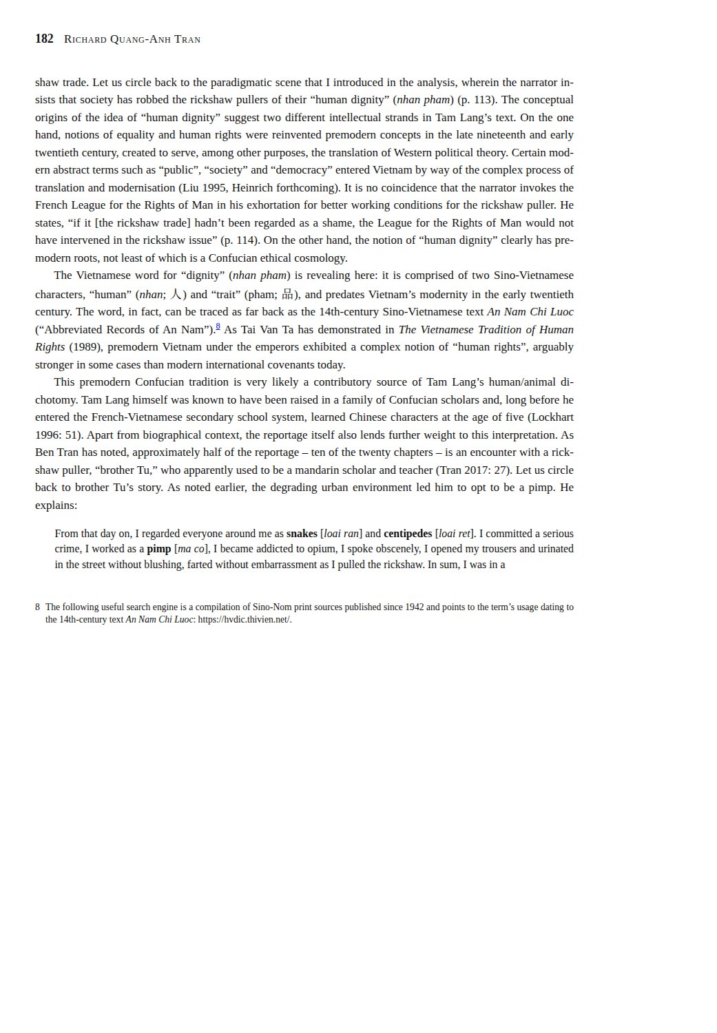182 Richard Quang-Anh Tran
shaw trade. Let us circle back to the paradigmatic scene that I introduced in the analysis, wherein the narrator insists that society has robbed the rickshaw pullers of their “human dignity” (nhan pham) (p. 113). The conceptual origins of the idea of “human dignity” suggest two different intellectual strands in Tam Lang’s text. On the one hand, notions of equality and human rights were reinvented premodern concepts in the late nineteenth and early twentieth century, created to serve, among other purposes, the translation of Western political theory. Certain modern abstract terms such as “public”, “society” and “democracy” entered Vietnam by way of the complex process of translation and modernisation (Liu 1995, Heinrich forthcoming). It is no coincidence that the narrator invokes the French League for the Rights of Man in his exhortation for better working conditions for the rickshaw puller. He states, “if it [the rickshaw trade] hadn’t been regarded as a shame, the League for the Rights of Man would not have intervened in the rickshaw issue” (p. 114). On the other hand, the notion of “human dignity” clearly has premodern roots, not least of which is a Confucian ethical cosmology.
The Vietnamese word for “dignity” (nhan pham) is revealing here: it is comprised of two Sino-Vietnamese characters, “human” (nhan; 人) and “trait” (pham; 品), and predates Vietnam’s modernity in the early twentieth century. The word, in fact, can be traced as far back as the 14th-century Sino-Vietnamese text An Nam Chi Luoc (“Abbreviated Records of An Nam”).8 As Tai Van Ta has demonstrated in The Vietnamese Tradition of Human Rights (1989), premodern Vietnam under the emperors exhibited a complex notion of “human rights”, arguably stronger in some cases than modern international covenants today.
This premodern Confucian tradition is very likely a contributory source of Tam Lang’s human/animal dichotomy. Tam Lang himself was known to have been raised in a family of Confucian scholars and, long before he entered the French-Vietnamese secondary school system, learned Chinese characters at the age of five (Lockhart 1996: 51). Apart from biographical context, the reportage itself also lends further weight to this interpretation. As Ben Tran has noted, approximately half of the reportage – ten of the twenty chapters – is an encounter with a rickshaw puller, “brother Tu,” who apparently used to be a mandarin scholar and teacher (Tran 2017: 27). Let us circle back to brother Tu’s story. As noted earlier, the degrading urban environment led him to opt to be a pimp. He explains:
From that day on, I regarded everyone around me as snakes [loai ran] and centipedes [loai ret]. I committed a serious crime, I worked as a pimp [ma co], I became addicted to opium, I spoke obscenely, I opened my trousers and urinated in the street without blushing, farted without embarrassment as I pulled the rickshaw. In sum, I was in a
8 The following useful search engine is a compilation of Sino-Nom print sources published since 1942 and points to the term’s usage dating to the 14th-century text An Nam Chi Luoc: https://hvdic.thivien.net/.